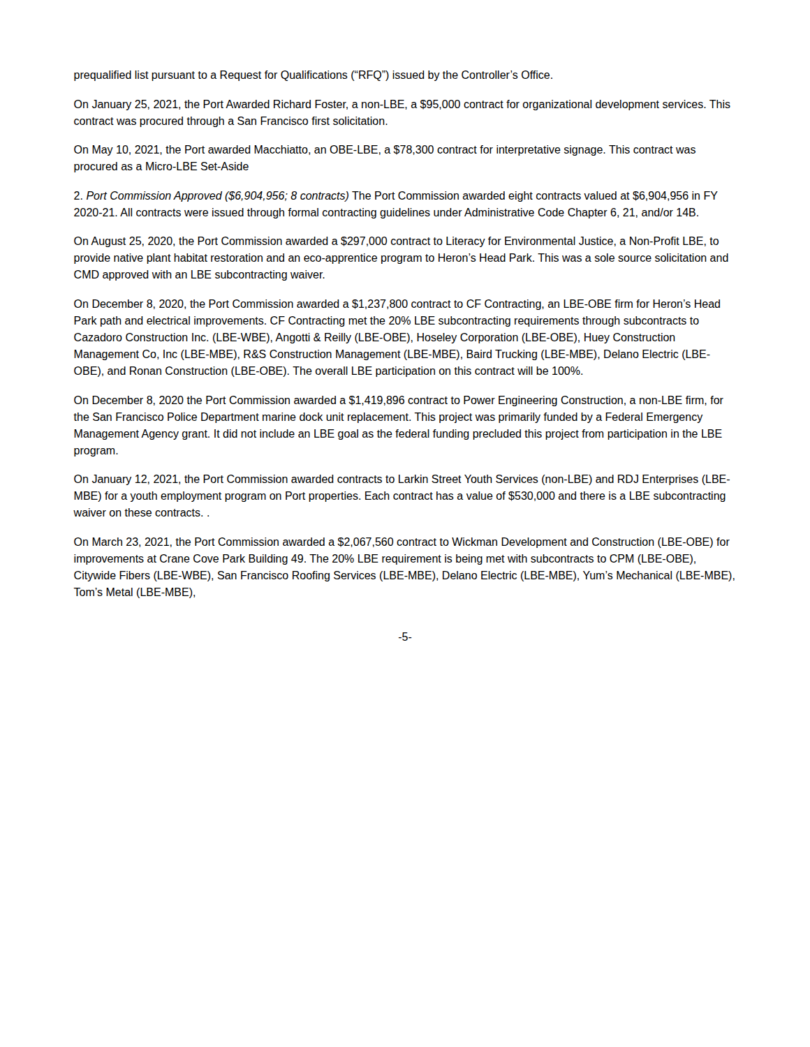prequalified list pursuant to a Request for Qualifications (“RFQ”) issued by the Controller’s Office.
On January 25, 2021, the Port Awarded Richard Foster, a non-LBE, a $95,000 contract for organizational development services. This contract was procured through a San Francisco first solicitation.
On May 10, 2021, the Port awarded Macchiatto, an OBE-LBE, a $78,300 contract for interpretative signage. This contract was procured as a Micro-LBE Set-Aside
2. Port Commission Approved ($6,904,956; 8 contracts) The Port Commission awarded eight contracts valued at $6,904,956 in FY 2020-21. All contracts were issued through formal contracting guidelines under Administrative Code Chapter 6, 21, and/or 14B.
On August 25, 2020, the Port Commission awarded a $297,000 contract to Literacy for Environmental Justice, a Non-Profit LBE, to provide native plant habitat restoration and an eco-apprentice program to Heron’s Head Park. This was a sole source solicitation and CMD approved with an LBE subcontracting waiver.
On December 8, 2020, the Port Commission awarded a $1,237,800 contract to CF Contracting, an LBE-OBE firm for Heron’s Head Park path and electrical improvements. CF Contracting met the 20% LBE subcontracting requirements through subcontracts to Cazadoro Construction Inc. (LBE-WBE), Angotti & Reilly (LBE-OBE), Hoseley Corporation (LBE-OBE), Huey Construction Management Co, Inc (LBE-MBE), R&S Construction Management (LBE-MBE), Baird Trucking (LBE-MBE), Delano Electric (LBE-OBE), and Ronan Construction (LBE-OBE). The overall LBE participation on this contract will be 100%.
On December 8, 2020 the Port Commission awarded a $1,419,896 contract to Power Engineering Construction, a non-LBE firm, for the San Francisco Police Department marine dock unit replacement. This project was primarily funded by a Federal Emergency Management Agency grant. It did not include an LBE goal as the federal funding precluded this project from participation in the LBE program.
On January 12, 2021, the Port Commission awarded contracts to Larkin Street Youth Services (non-LBE) and RDJ Enterprises (LBE-MBE) for a youth employment program on Port properties. Each contract has a value of $530,000 and there is a LBE subcontracting waiver on these contracts. .
On March 23, 2021, the Port Commission awarded a $2,067,560 contract to Wickman Development and Construction (LBE-OBE) for improvements at Crane Cove Park Building 49. The 20% LBE requirement is being met with subcontracts to CPM (LBE-OBE), Citywide Fibers (LBE-WBE), San Francisco Roofing Services (LBE-MBE), Delano Electric (LBE-MBE), Yum’s Mechanical (LBE-MBE), Tom’s Metal (LBE-MBE),
-5-